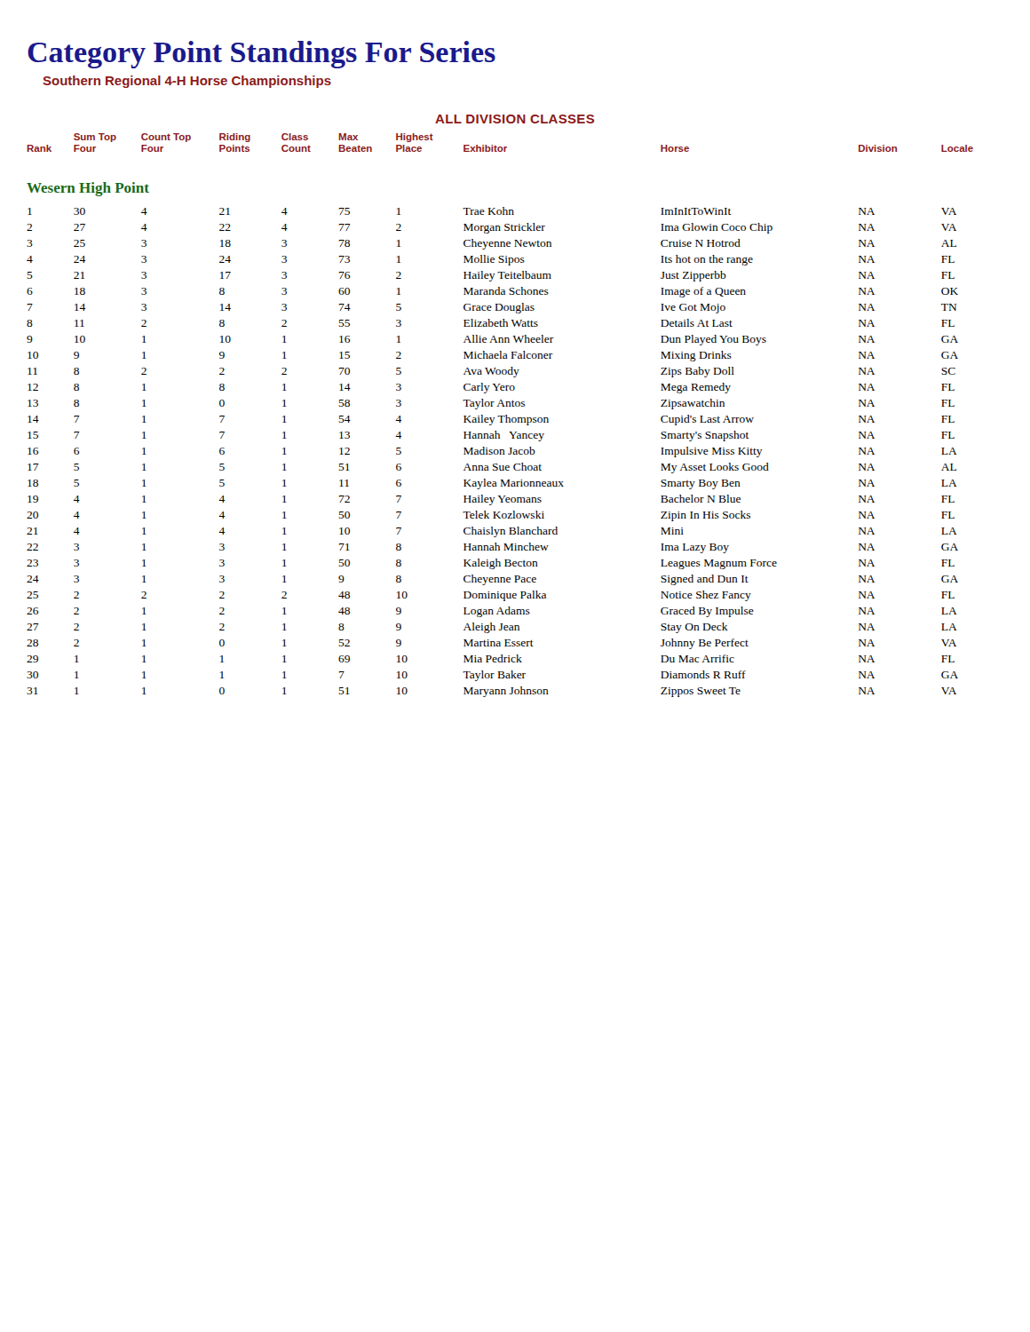Category Point Standings For Series
Southern Regional 4-H Horse Championships
ALL DIVISION CLASSES
| Rank | Sum Top Four | Count Top Four | Riding Points | Class Count | Max Beaten | Highest Place | Exhibitor | Horse | Division | Locale |
| --- | --- | --- | --- | --- | --- | --- | --- | --- | --- | --- |
| Wesern High Point |
| 1 | 30 | 4 | 21 | 4 | 75 | 1 | Trae Kohn | ImInItToWinIt | NA | VA |
| 2 | 27 | 4 | 22 | 4 | 77 | 2 | Morgan Strickler | Ima Glowin Coco Chip | NA | VA |
| 3 | 25 | 3 | 18 | 3 | 78 | 1 | Cheyenne Newton | Cruise N Hotrod | NA | AL |
| 4 | 24 | 3 | 24 | 3 | 73 | 1 | Mollie Sipos | Its hot on the range | NA | FL |
| 5 | 21 | 3 | 17 | 3 | 76 | 2 | Hailey Teitelbaum | Just Zipperbb | NA | FL |
| 6 | 18 | 3 | 8 | 3 | 60 | 1 | Maranda Schones | Image of a Queen | NA | OK |
| 7 | 14 | 3 | 14 | 3 | 74 | 5 | Grace Douglas | Ive Got Mojo | NA | TN |
| 8 | 11 | 2 | 8 | 2 | 55 | 3 | Elizabeth Watts | Details At Last | NA | FL |
| 9 | 10 | 1 | 10 | 1 | 16 | 1 | Allie Ann Wheeler | Dun Played You Boys | NA | GA |
| 10 | 9 | 1 | 9 | 1 | 15 | 2 | Michaela Falconer | Mixing Drinks | NA | GA |
| 11 | 8 | 2 | 2 | 2 | 70 | 5 | Ava Woody | Zips Baby Doll | NA | SC |
| 12 | 8 | 1 | 8 | 1 | 14 | 3 | Carly Yero | Mega Remedy | NA | FL |
| 13 | 8 | 1 | 0 | 1 | 58 | 3 | Taylor Antos | Zipsawatchin | NA | FL |
| 14 | 7 | 1 | 7 | 1 | 54 | 4 | Kailey Thompson | Cupid's Last Arrow | NA | FL |
| 15 | 7 | 1 | 7 | 1 | 13 | 4 | Hannah Yancey | Smarty's Snapshot | NA | FL |
| 16 | 6 | 1 | 6 | 1 | 12 | 5 | Madison Jacob | Impulsive Miss Kitty | NA | LA |
| 17 | 5 | 1 | 5 | 1 | 51 | 6 | Anna Sue Choat | My Asset Looks Good | NA | AL |
| 18 | 5 | 1 | 5 | 1 | 11 | 6 | Kaylea Marionneaux | Smarty Boy Ben | NA | LA |
| 19 | 4 | 1 | 4 | 1 | 72 | 7 | Hailey Yeomans | Bachelor N Blue | NA | FL |
| 20 | 4 | 1 | 4 | 1 | 50 | 7 | Telek Kozlowski | Zipin In His Socks | NA | FL |
| 21 | 4 | 1 | 4 | 1 | 10 | 7 | Chaislyn Blanchard | Mini | NA | LA |
| 22 | 3 | 1 | 3 | 1 | 71 | 8 | Hannah Minchew | Ima Lazy Boy | NA | GA |
| 23 | 3 | 1 | 3 | 1 | 50 | 8 | Kaleigh Becton | Leagues Magnum Force | NA | FL |
| 24 | 3 | 1 | 3 | 1 | 9 | 8 | Cheyenne Pace | Signed and Dun It | NA | GA |
| 25 | 2 | 2 | 2 | 2 | 48 | 10 | Dominique Palka | Notice Shez Fancy | NA | FL |
| 26 | 2 | 1 | 2 | 1 | 48 | 9 | Logan Adams | Graced By Impulse | NA | LA |
| 27 | 2 | 1 | 2 | 1 | 8 | 9 | Aleigh Jean | Stay On Deck | NA | LA |
| 28 | 2 | 1 | 0 | 1 | 52 | 9 | Martina Essert | Johnny Be Perfect | NA | VA |
| 29 | 1 | 1 | 1 | 1 | 69 | 10 | Mia Pedrick | Du Mac Arrific | NA | FL |
| 30 | 1 | 1 | 1 | 1 | 7 | 10 | Taylor Baker | Diamonds R Ruff | NA | GA |
| 31 | 1 | 1 | 0 | 1 | 51 | 10 | Maryann Johnson | Zippos Sweet Te | NA | VA |